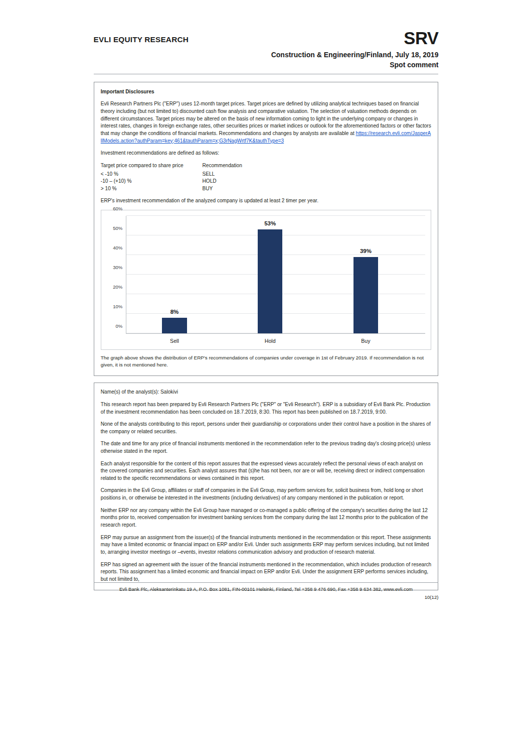EVLI EQUITY RESEARCH
SRV
Construction & Engineering/Finland, July 18, 2019
Spot comment
Important Disclosures
Evli Research Partners Plc ("ERP") uses 12-month target prices. Target prices are defined by utilizing analytical techniques based on financial theory including (but not limited to) discounted cash flow analysis and comparative valuation. The selection of valuation methods depends on different circumstances. Target prices may be altered on the basis of new information coming to light in the underlying company or changes in interest rates, changes in foreign exchange rates, other securities prices or market indices or outlook for the aforementioned factors or other factors that may change the conditions of financial markets. Recommendations and changes by analysts are available at https://research.evli.com/JasperAllModels.action?authParam=key;461&tauthParam=x;G3rNagWrtf7K&tauthType=3
Investment recommendations are defined as follows:
| Target price compared to share price | Recommendation |
| < -10 % | SELL |
| -10 – (+10) % | HOLD |
| > 10 % | BUY |
ERP's investment recommendation of the analyzed company is updated at least 2 timer per year.
0%
10%
20%
30%
40%
50%
60%
8%
Sell
53%
Hold
39%
Buy
The graph above shows the distribution of ERP's recommendations of companies under coverage in 1st of February 2019. If recommendation is not given, it is not mentioned here.
Name(s) of the analyst(s): Salokivi
This research report has been prepared by Evli Research Partners Plc ("ERP" or "Evli Research"). ERP is a subsidiary of Evli Bank Plc. Production of the investment recommendation has been concluded on 18.7.2019, 8:30. This report has been published on 18.7.2019, 9:00.
None of the analysts contributing to this report, persons under their guardianship or corporations under their control have a position in the shares of the company or related securities.
The date and time for any price of financial instruments mentioned in the recommendation refer to the previous trading day's closing price(s) unless otherwise stated in the report.
Each analyst responsible for the content of this report assures that the expressed views accurately reflect the personal views of each analyst on the covered companies and securities. Each analyst assures that (s)he has not been, nor are or will be, receiving direct or indirect compensation related to the specific recommendations or views contained in this report.
Companies in the Evli Group, affiliates or staff of companies in the Evli Group, may perform services for, solicit business from, hold long or short positions in, or otherwise be interested in the investments (including derivatives) of any company mentioned in the publication or report.
Neither ERP nor any company within the Evli Group have managed or co-managed a public offering of the company's securities during the last 12 months prior to, received compensation for investment banking services from the company during the last 12 months prior to the publication of the research report.
ERP may pursue an assignment from the issuer(s) of the financial instruments mentioned in the recommendation or this report. These assignments may have a limited economic or financial impact on ERP and/or Evli. Under such assignments ERP may perform services including, but not limited to, arranging investor meetings or –events, investor relations communication advisory and production of research material.
ERP has signed an agreement with the issuer of the financial instruments mentioned in the recommendation, which includes production of research reports. This assignment has a limited economic and financial impact on ERP and/or Evli. Under the assignment ERP performs services including, but not limited to,
Evli Bank Plc, Aleksanterinkatu 19 A, P.O. Box 1081, FIN-00101 Helsinki, Finland, Tel +358 9 476 690, Fax +358 9 634 382, www.evli.com
10(12)